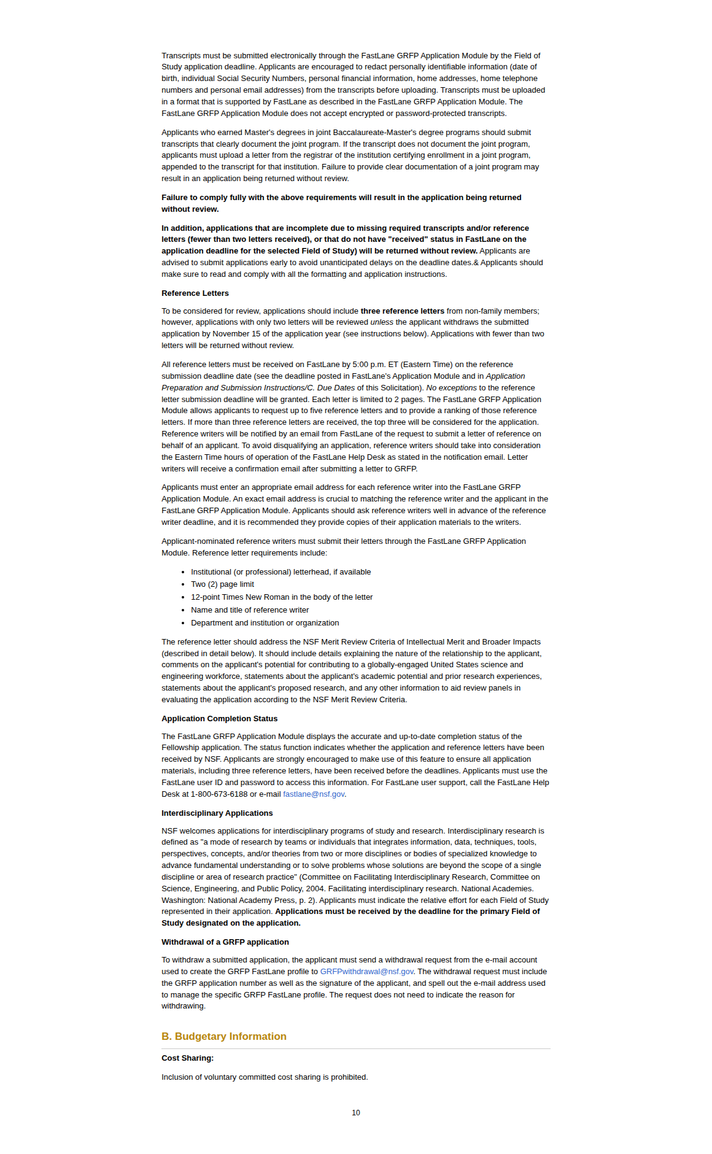Transcripts must be submitted electronically through the FastLane GRFP Application Module by the Field of Study application deadline. Applicants are encouraged to redact personally identifiable information (date of birth, individual Social Security Numbers, personal financial information, home addresses, home telephone numbers and personal email addresses) from the transcripts before uploading. Transcripts must be uploaded in a format that is supported by FastLane as described in the FastLane GRFP Application Module. The FastLane GRFP Application Module does not accept encrypted or password-protected transcripts.
Applicants who earned Master's degrees in joint Baccalaureate-Master's degree programs should submit transcripts that clearly document the joint program. If the transcript does not document the joint program, applicants must upload a letter from the registrar of the institution certifying enrollment in a joint program, appended to the transcript for that institution. Failure to provide clear documentation of a joint program may result in an application being returned without review.
Failure to comply fully with the above requirements will result in the application being returned without review.
In addition, applications that are incomplete due to missing required transcripts and/or reference letters (fewer than two letters received), or that do not have "received" status in FastLane on the application deadline for the selected Field of Study) will be returned without review. Applicants are advised to submit applications early to avoid unanticipated delays on the deadline dates.& Applicants should make sure to read and comply with all the formatting and application instructions.
Reference Letters
To be considered for review, applications should include three reference letters from non-family members; however, applications with only two letters will be reviewed unless the applicant withdraws the submitted application by November 15 of the application year (see instructions below). Applications with fewer than two letters will be returned without review.
All reference letters must be received on FastLane by 5:00 p.m. ET (Eastern Time) on the reference submission deadline date (see the deadline posted in FastLane's Application Module and in Application Preparation and Submission Instructions/C. Due Dates of this Solicitation). No exceptions to the reference letter submission deadline will be granted. Each letter is limited to 2 pages. The FastLane GRFP Application Module allows applicants to request up to five reference letters and to provide a ranking of those reference letters. If more than three reference letters are received, the top three will be considered for the application. Reference writers will be notified by an email from FastLane of the request to submit a letter of reference on behalf of an applicant. To avoid disqualifying an application, reference writers should take into consideration the Eastern Time hours of operation of the FastLane Help Desk as stated in the notification email. Letter writers will receive a confirmation email after submitting a letter to GRFP.
Applicants must enter an appropriate email address for each reference writer into the FastLane GRFP Application Module. An exact email address is crucial to matching the reference writer and the applicant in the FastLane GRFP Application Module. Applicants should ask reference writers well in advance of the reference writer deadline, and it is recommended they provide copies of their application materials to the writers.
Applicant-nominated reference writers must submit their letters through the FastLane GRFP Application Module. Reference letter requirements include:
Institutional (or professional) letterhead, if available
Two (2) page limit
12-point Times New Roman in the body of the letter
Name and title of reference writer
Department and institution or organization
The reference letter should address the NSF Merit Review Criteria of Intellectual Merit and Broader Impacts (described in detail below). It should include details explaining the nature of the relationship to the applicant, comments on the applicant's potential for contributing to a globally-engaged United States science and engineering workforce, statements about the applicant's academic potential and prior research experiences, statements about the applicant's proposed research, and any other information to aid review panels in evaluating the application according to the NSF Merit Review Criteria.
Application Completion Status
The FastLane GRFP Application Module displays the accurate and up-to-date completion status of the Fellowship application. The status function indicates whether the application and reference letters have been received by NSF. Applicants are strongly encouraged to make use of this feature to ensure all application materials, including three reference letters, have been received before the deadlines. Applicants must use the FastLane user ID and password to access this information. For FastLane user support, call the FastLane Help Desk at 1-800-673-6188 or e-mail fastlane@nsf.gov.
Interdisciplinary Applications
NSF welcomes applications for interdisciplinary programs of study and research. Interdisciplinary research is defined as "a mode of research by teams or individuals that integrates information, data, techniques, tools, perspectives, concepts, and/or theories from two or more disciplines or bodies of specialized knowledge to advance fundamental understanding or to solve problems whose solutions are beyond the scope of a single discipline or area of research practice" (Committee on Facilitating Interdisciplinary Research, Committee on Science, Engineering, and Public Policy, 2004. Facilitating interdisciplinary research. National Academies. Washington: National Academy Press, p. 2). Applicants must indicate the relative effort for each Field of Study represented in their application. Applications must be received by the deadline for the primary Field of Study designated on the application.
Withdrawal of a GRFP application
To withdraw a submitted application, the applicant must send a withdrawal request from the e-mail account used to create the GRFP FastLane profile to GRFPwithdrawal@nsf.gov. The withdrawal request must include the GRFP application number as well as the signature of the applicant, and spell out the e-mail address used to manage the specific GRFP FastLane profile. The request does not need to indicate the reason for withdrawing.
B. Budgetary Information
Cost Sharing:
Inclusion of voluntary committed cost sharing is prohibited.
10